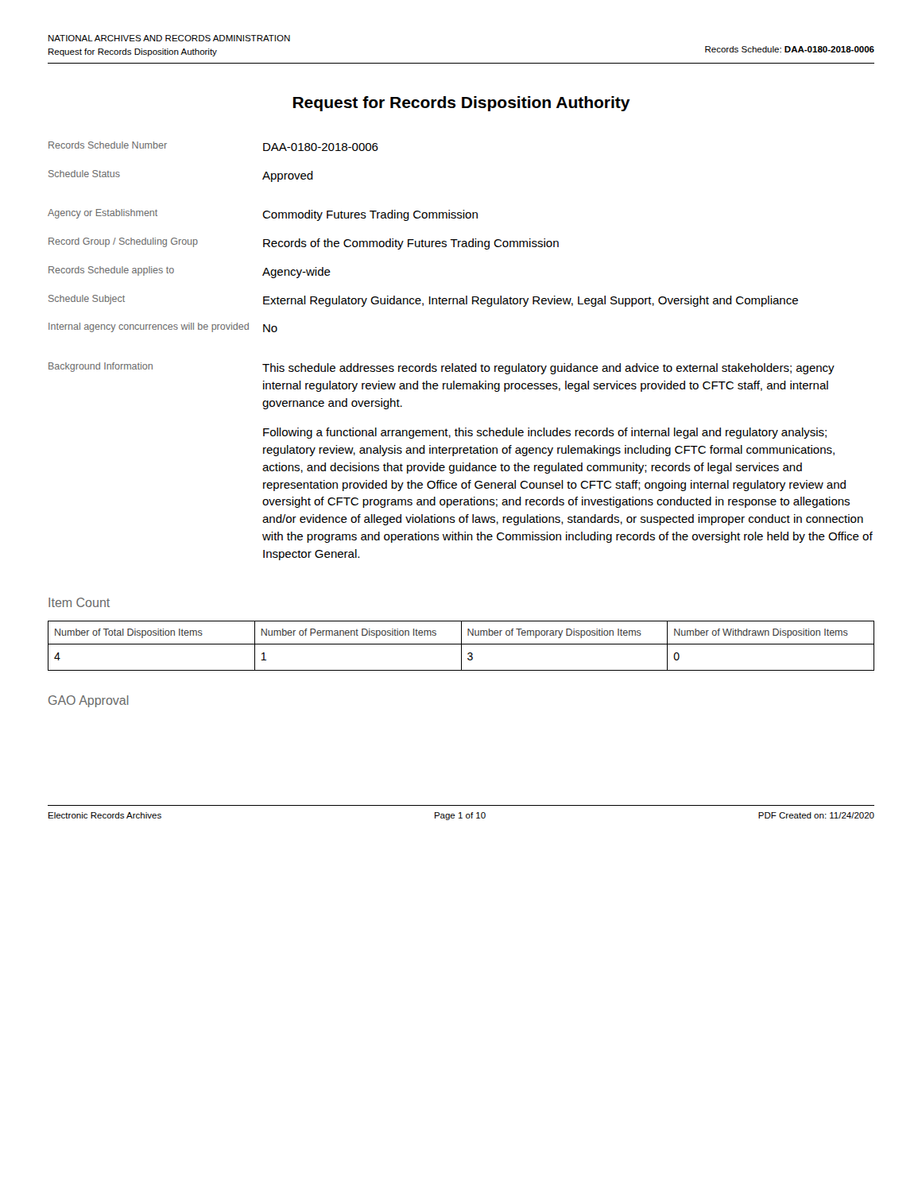NATIONAL ARCHIVES AND RECORDS ADMINISTRATION
Request for Records Disposition Authority
Records Schedule: DAA-0180-2018-0006
Request for Records Disposition Authority
| Records Schedule Number | DAA-0180-2018-0006 |
| Schedule Status | Approved |
| Agency or Establishment | Commodity Futures Trading Commission |
| Record Group / Scheduling Group | Records of the Commodity Futures Trading Commission |
| Records Schedule applies to | Agency-wide |
| Schedule Subject | External Regulatory Guidance, Internal Regulatory Review, Legal Support, Oversight and Compliance |
| Internal agency concurrences will be provided | No |
| Background Information | This schedule addresses records related to regulatory guidance and advice to external stakeholders; agency internal regulatory review and the rulemaking processes, legal services provided to CFTC staff, and internal governance and oversight. Following a functional arrangement, this schedule includes records of internal legal and regulatory analysis; regulatory review, analysis and interpretation of agency rulemakings including CFTC formal communications, actions, and decisions that provide guidance to the regulated community; records of legal services and representation provided by the Office of General Counsel to CFTC staff; ongoing internal regulatory review and oversight of CFTC programs and operations; and records of investigations conducted in response to allegations and/or evidence of alleged violations of laws, regulations, standards, or suspected improper conduct in connection with the programs and operations within the Commission including records of the oversight role held by the Office of Inspector General. |
Item Count
| Number of Total Disposition Items | Number of Permanent Disposition Items | Number of Temporary Disposition Items | Number of Withdrawn Disposition Items |
| 4 | 1 | 3 | 0 |
GAO Approval
Electronic Records Archives
Page 1 of 10
PDF Created on: 11/24/2020